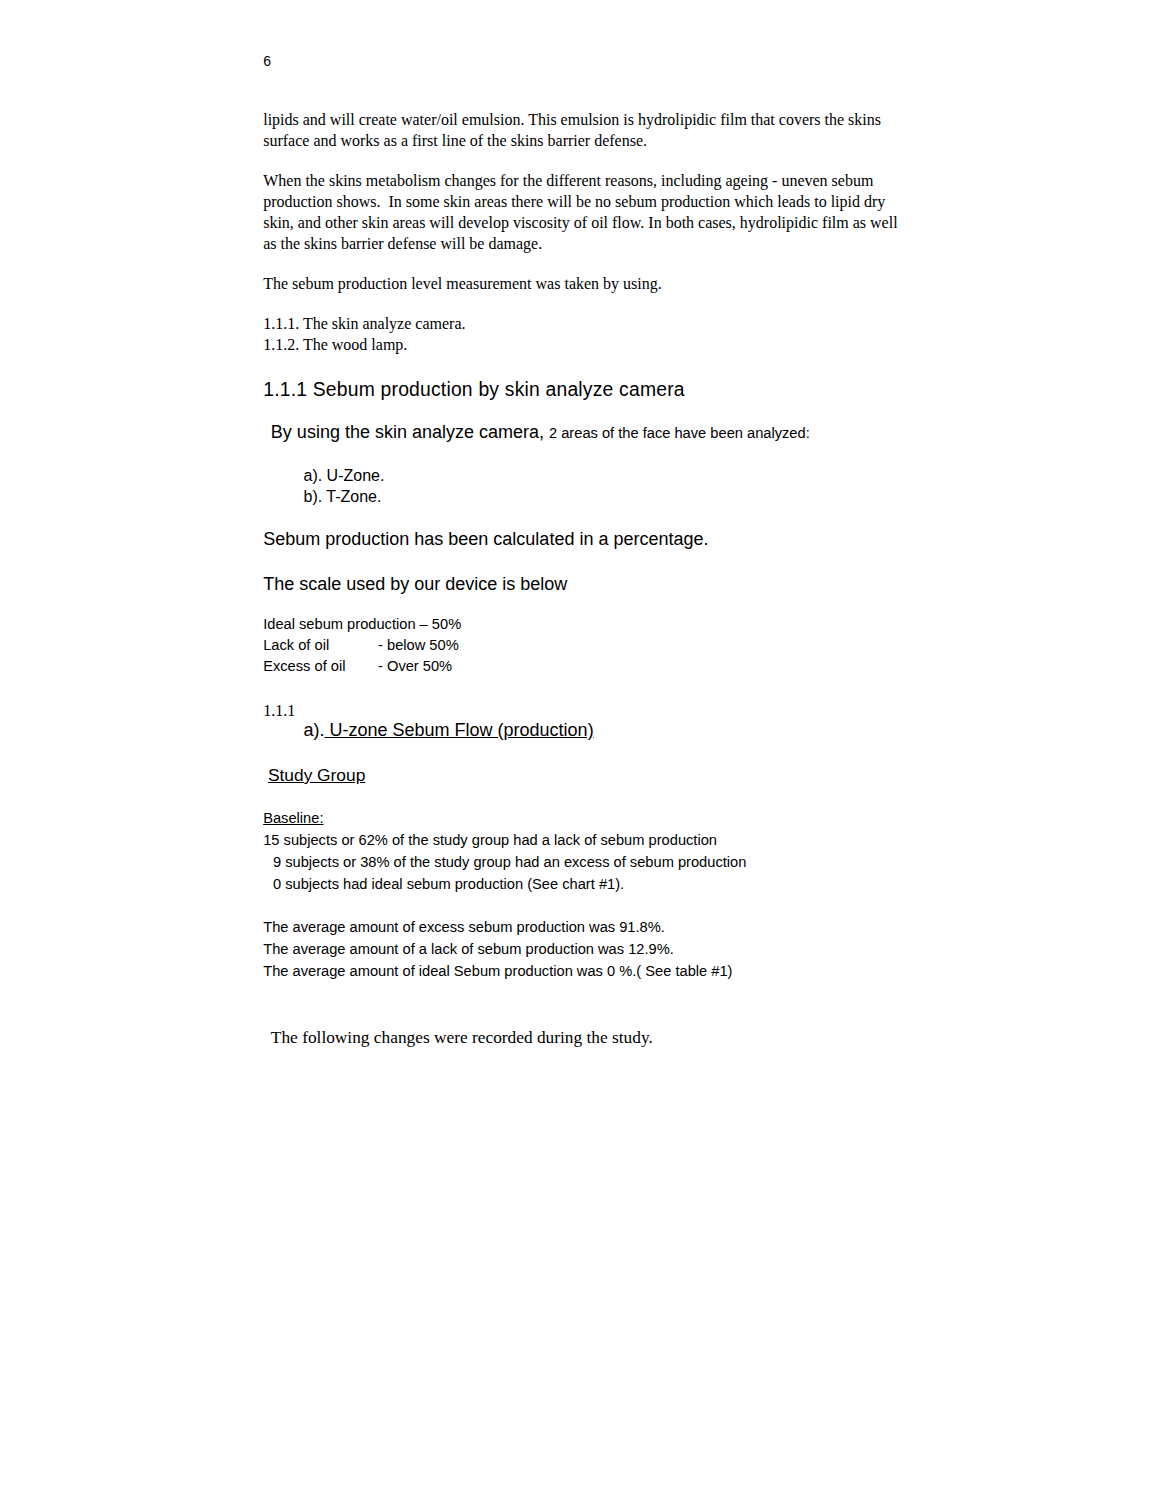6
lipids and will create water/oil emulsion. This emulsion is hydrolipidic film that covers the skins surface and works as a first line of the skins barrier defense.
When the skins metabolism changes for the different reasons, including ageing - uneven sebum production shows. In some skin areas there will be no sebum production which leads to lipid dry skin, and other skin areas will develop viscosity of oil flow. In both cases, hydrolipidic film as well as the skins barrier defense will be damage.
The sebum production level measurement was taken by using.
1.1.1. The skin analyze camera.
1.1.2. The wood lamp.
1.1.1 Sebum production by skin analyze camera
By using the skin analyze camera, 2 areas of the face have been analyzed:
a). U-Zone.
b). T-Zone.
Sebum production has been calculated in a percentage.
The scale used by our device is below
Ideal sebum production – 50% Lack of oil - below 50% Excess of oil - Over 50%
1.1.1
a). U-zone Sebum Flow (production)
Study Group
Baseline:
15 subjects or 62% of the study group had a lack of sebum production
9 subjects or 38% of the study group had an excess of sebum production
0 subjects had ideal sebum production (See chart #1).
The average amount of excess sebum production was 91.8%.
The average amount of a lack of sebum production was 12.9%.
The average amount of ideal Sebum production was 0 %.( See table #1)
The following changes were recorded during the study.